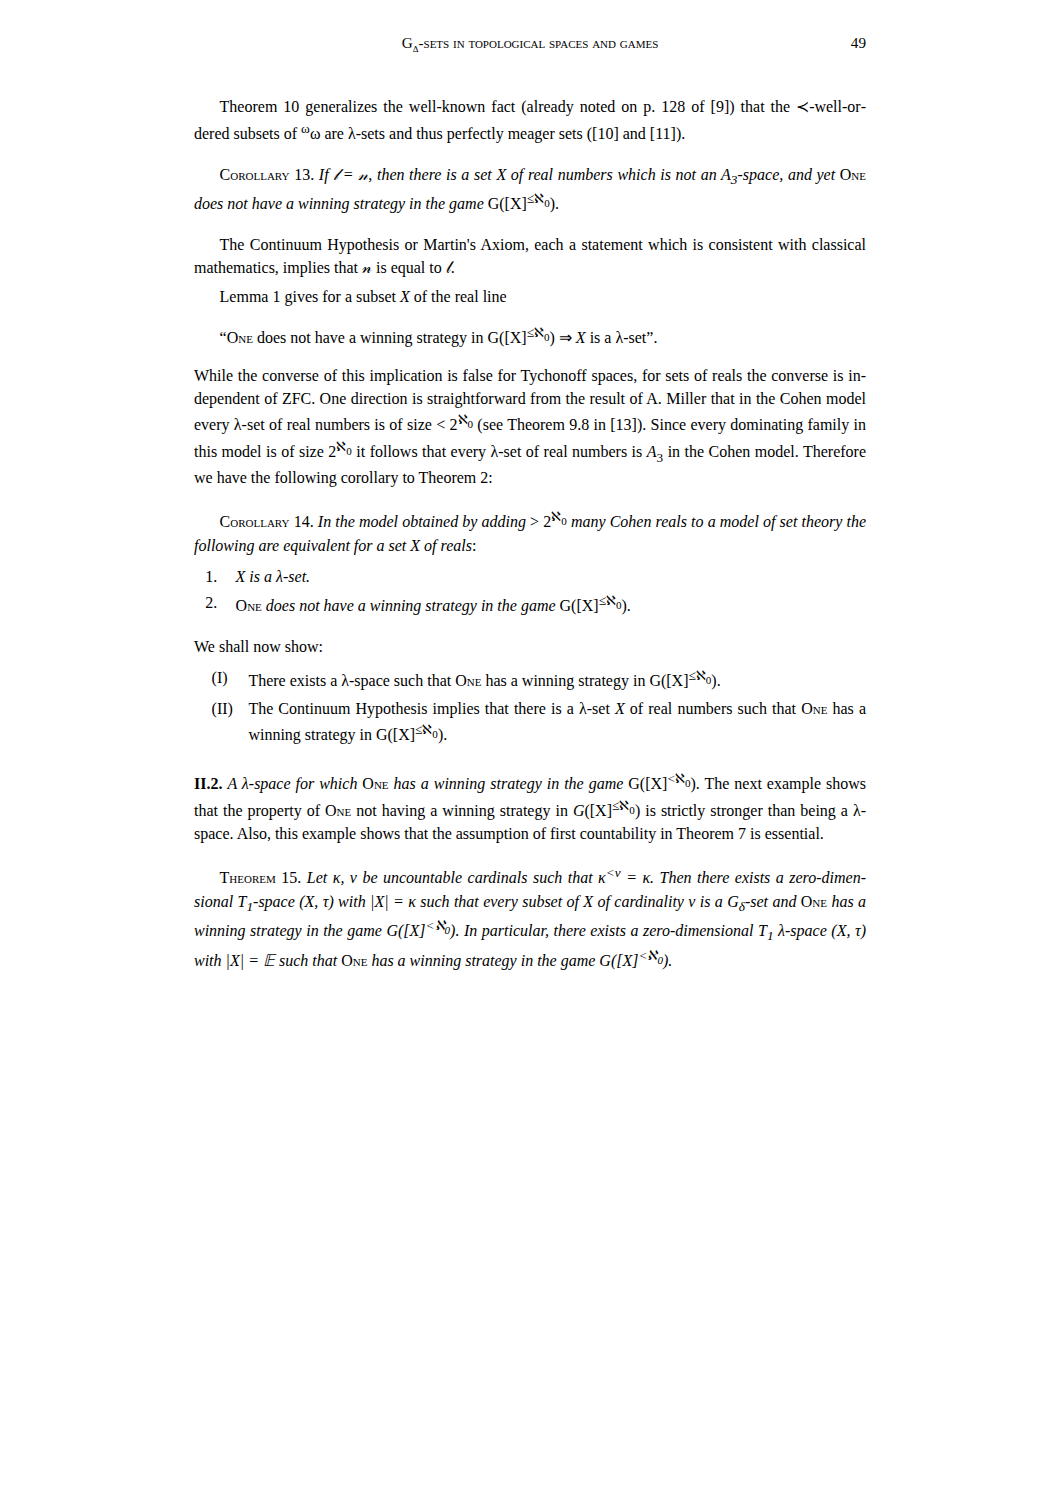Gδ-sets in topological spaces and games 49
Theorem 10 generalizes the well-known fact (already noted on p. 128 of [9]) that the ≺-well-ordered subsets of ωω are λ-sets and thus perfectly meager sets ([10] and [11]).
Corollary 13. If 𝓁 = 𝓃, then there is a set X of real numbers which is not an A3-space, and yet One does not have a winning strategy in the game G([X]≤ℵ0).
The Continuum Hypothesis or Martin's Axiom, each a statement which is consistent with classical mathematics, implies that 𝓃 is equal to 𝓁.
Lemma 1 gives for a subset X of the real line
“One does not have a winning strategy in G([X]≤ℵ0) ⇒ X is a λ-set”.
While the converse of this implication is false for Tychonoff spaces, for sets of reals the converse is independent of ZFC. One direction is straightforward from the result of A. Miller that in the Cohen model every λ-set of real numbers is of size < 2ℵ0 (see Theorem 9.8 in [13]). Since every dominating family in this model is of size 2ℵ0 it follows that every λ-set of real numbers is A3 in the Cohen model. Therefore we have the following corollary to Theorem 2:
Corollary 14. In the model obtained by adding > 2ℵ0 many Cohen reals to a model of set theory the following are equivalent for a set X of reals:
1. X is a λ-set.
2. One does not have a winning strategy in the game G([X]≤ℵ0).
We shall now show:
(I) There exists a λ-space such that One has a winning strategy in G([X]≤ℵ0).
(II) The Continuum Hypothesis implies that there is a λ-set X of real numbers such that One has a winning strategy in G([X]≤ℵ0).
II.2. A λ-space for which One has a winning strategy in the game G([X]<ℵ0). The next example shows that the property of One not having a winning strategy in G([X]≤ℵ0) is strictly stronger than being a λ-space. Also, this example shows that the assumption of first countability in Theorem 7 is essential.
Theorem 15. Let κ, ν be uncountable cardinals such that κ<ν = κ. Then there exists a zero-dimensional T1-space (X, τ) with |X| = κ such that every subset of X of cardinality ν is a Gδ-set and One has a winning strategy in the game G([X]<ℵ0). In particular, there exists a zero-dimensional T1 λ-space (X, τ) with |X| = 𝔼 such that One has a winning strategy in the game G([X]<ℵ0).